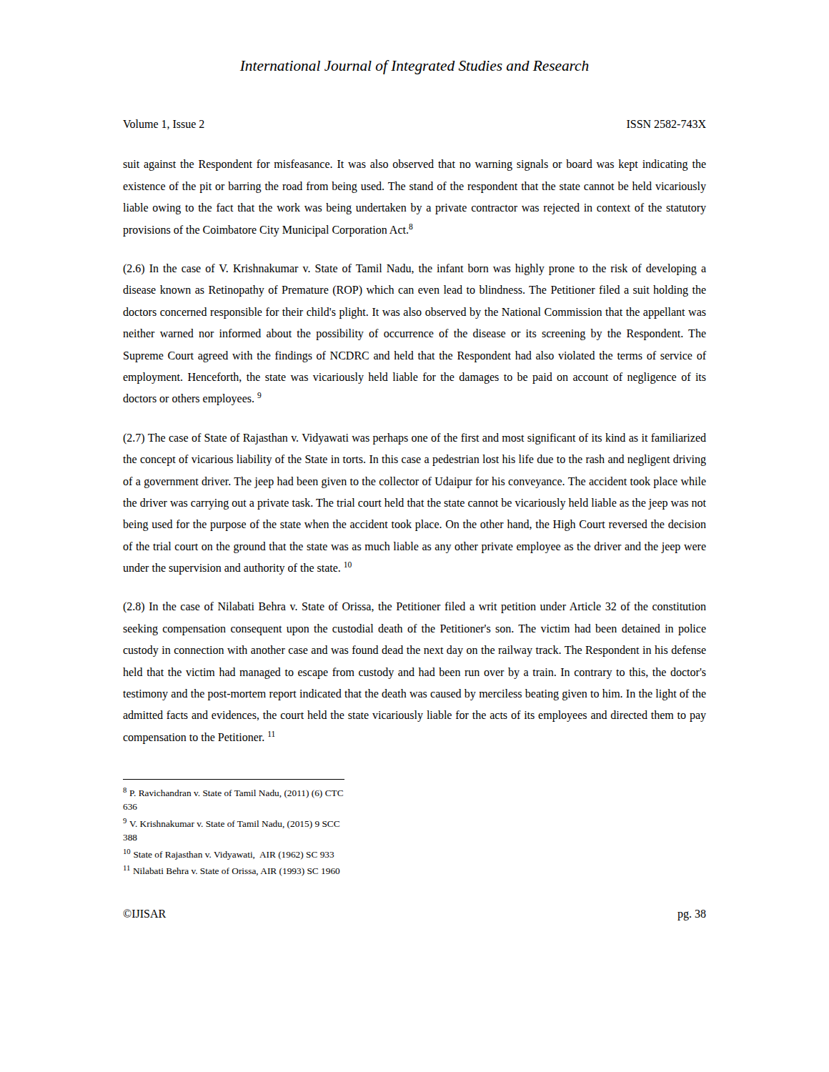International Journal of Integrated Studies and Research
Volume 1, Issue 2 ISSN 2582-743X
suit against the Respondent for misfeasance. It was also observed that no warning signals or board was kept indicating the existence of the pit or barring the road from being used. The stand of the respondent that the state cannot be held vicariously liable owing to the fact that the work was being undertaken by a private contractor was rejected in context of the statutory provisions of the Coimbatore City Municipal Corporation Act.8
(2.6) In the case of V. Krishnakumar v. State of Tamil Nadu, the infant born was highly prone to the risk of developing a disease known as Retinopathy of Premature (ROP) which can even lead to blindness. The Petitioner filed a suit holding the doctors concerned responsible for their child's plight. It was also observed by the National Commission that the appellant was neither warned nor informed about the possibility of occurrence of the disease or its screening by the Respondent. The Supreme Court agreed with the findings of NCDRC and held that the Respondent had also violated the terms of service of employment. Henceforth, the state was vicariously held liable for the damages to be paid on account of negligence of its doctors or others employees. 9
(2.7) The case of State of Rajasthan v. Vidyawati was perhaps one of the first and most significant of its kind as it familiarized the concept of vicarious liability of the State in torts. In this case a pedestrian lost his life due to the rash and negligent driving of a government driver. The jeep had been given to the collector of Udaipur for his conveyance. The accident took place while the driver was carrying out a private task. The trial court held that the state cannot be vicariously held liable as the jeep was not being used for the purpose of the state when the accident took place. On the other hand, the High Court reversed the decision of the trial court on the ground that the state was as much liable as any other private employee as the driver and the jeep were under the supervision and authority of the state. 10
(2.8) In the case of Nilabati Behra v. State of Orissa, the Petitioner filed a writ petition under Article 32 of the constitution seeking compensation consequent upon the custodial death of the Petitioner's son. The victim had been detained in police custody in connection with another case and was found dead the next day on the railway track. The Respondent in his defense held that the victim had managed to escape from custody and had been run over by a train. In contrary to this, the doctor's testimony and the post-mortem report indicated that the death was caused by merciless beating given to him. In the light of the admitted facts and evidences, the court held the state vicariously liable for the acts of its employees and directed them to pay compensation to the Petitioner. 11
8 P. Ravichandran v. State of Tamil Nadu, (2011) (6) CTC 636
9 V. Krishnakumar v. State of Tamil Nadu, (2015) 9 SCC 388
10 State of Rajasthan v. Vidyawati, AIR (1962) SC 933
11 Nilabati Behra v. State of Orissa, AIR (1993) SC 1960
©IJISAR pg. 38